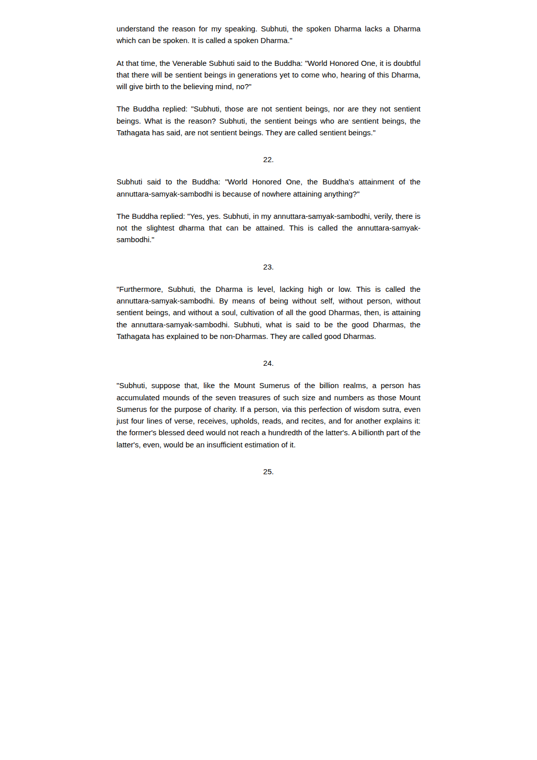understand the reason for my speaking. Subhuti, the spoken Dharma lacks a Dharma which can be spoken. It is called a spoken Dharma."
At that time, the Venerable Subhuti said to the Buddha: "World Honored One, it is doubtful that there will be sentient beings in generations yet to come who, hearing of this Dharma, will give birth to the believing mind, no?"
The Buddha replied: "Subhuti, those are not sentient beings, nor are they not sentient beings. What is the reason? Subhuti, the sentient beings who are sentient beings, the Tathagata has said, are not sentient beings. They are called sentient beings."
22.
Subhuti said to the Buddha: "World Honored One, the Buddha's attainment of the annuttara-samyak-sambodhi is because of nowhere attaining anything?"
The Buddha replied: "Yes, yes. Subhuti, in my annuttara-samyak-sambodhi, verily, there is not the slightest dharma that can be attained. This is called the annuttara-samyak-sambodhi."
23.
"Furthermore, Subhuti, the Dharma is level, lacking high or low. This is called the annuttara-samyak-sambodhi. By means of being without self, without person, without sentient beings, and without a soul, cultivation of all the good Dharmas, then, is attaining the annuttara-samyak-sambodhi. Subhuti, what is said to be the good Dharmas, the Tathagata has explained to be non-Dharmas. They are called good Dharmas.
24.
"Subhuti, suppose that, like the Mount Sumerus of the billion realms, a person has accumulated mounds of the seven treasures of such size and numbers as those Mount Sumerus for the purpose of charity. If a person, via this perfection of wisdom sutra, even just four lines of verse, receives, upholds, reads, and recites, and for another explains it: the former's blessed deed would not reach a hundredth of the latter's. A billionth part of the latter's, even, would be an insufficient estimation of it.
25.